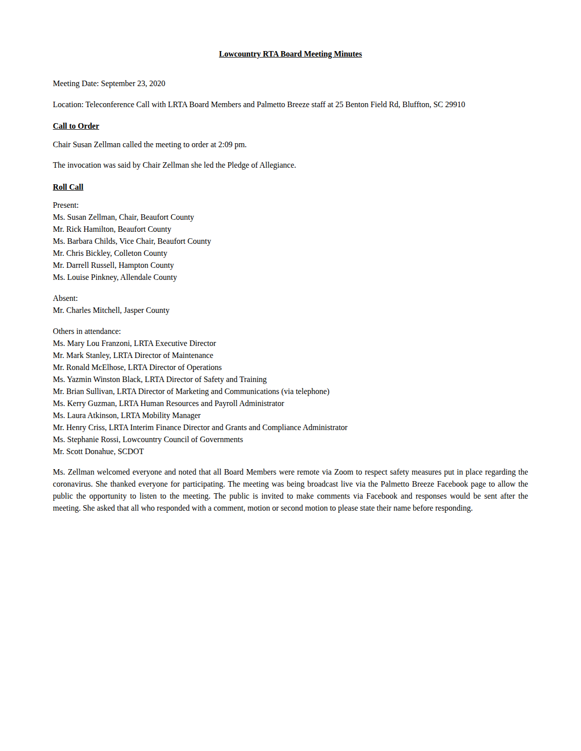Lowcountry RTA Board Meeting Minutes
Meeting Date: September 23, 2020
Location: Teleconference Call with LRTA Board Members and Palmetto Breeze staff at 25 Benton Field Rd, Bluffton, SC 29910
Call to Order
Chair Susan Zellman called the meeting to order at 2:09 pm.
The invocation was said by Chair Zellman she led the Pledge of Allegiance.
Roll Call
Present:
Ms. Susan Zellman, Chair, Beaufort County
Mr. Rick Hamilton, Beaufort County
Ms. Barbara Childs, Vice Chair, Beaufort County
Mr. Chris Bickley, Colleton County
Mr. Darrell Russell, Hampton County
Ms. Louise Pinkney, Allendale County
Absent:
Mr. Charles Mitchell, Jasper County
Others in attendance:
Ms. Mary Lou Franzoni, LRTA Executive Director
Mr. Mark Stanley, LRTA Director of Maintenance
Mr. Ronald McElhose, LRTA Director of Operations
Ms. Yazmin Winston Black, LRTA Director of Safety and Training
Mr. Brian Sullivan, LRTA Director of Marketing and Communications (via telephone)
Ms. Kerry Guzman, LRTA Human Resources and Payroll Administrator
Ms. Laura Atkinson, LRTA Mobility Manager
Mr. Henry Criss, LRTA Interim Finance Director and Grants and Compliance Administrator
Ms. Stephanie Rossi, Lowcountry Council of Governments
Mr. Scott Donahue, SCDOT
Ms. Zellman welcomed everyone and noted that all Board Members were remote via Zoom to respect safety measures put in place regarding the coronavirus. She thanked everyone for participating. The meeting was being broadcast live via the Palmetto Breeze Facebook page to allow the public the opportunity to listen to the meeting. The public is invited to make comments via Facebook and responses would be sent after the meeting. She asked that all who responded with a comment, motion or second motion to please state their name before responding.